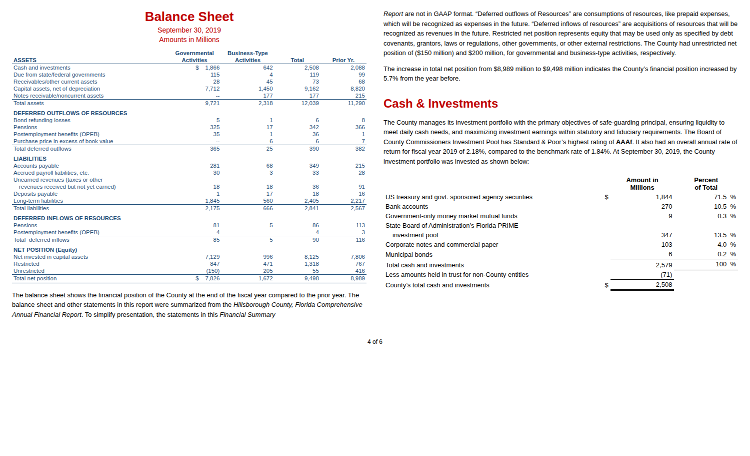Balance Sheet
September 30, 2019
Amounts in Millions
| | Governmental | Business-Type | | |
| --- | --- | --- | --- | --- |
| ASSETS | Activities | Activities | Total | Prior Yr. |
| Cash and investments | $ 1,866 | 642 | 2,508 | 2,088 |
| Due from state/federal governments | 115 | 4 | 119 | 99 |
| Receivables/other current assets | 28 | 45 | 73 | 68 |
| Capital assets, net of depreciation | 7,712 | 1,450 | 9,162 | 8,820 |
| Notes receivable/noncurrent assets | -- | 177 | 177 | 215 |
| Total assets | 9,721 | 2,318 | 12,039 | 11,290 |
| DEFERRED OUTFLOWS OF RESOURCES |
| Bond refunding losses | 5 | 1 | 6 | 8 |
| Pensions | 325 | 17 | 342 | 366 |
| Postemployment benefits (OPEB) | 35 | 1 | 36 | 1 |
| Purchase price in excess of book value | -- | 6 | 6 | 7 |
| Total deferred outflows | 365 | 25 | 390 | 382 |
| LIABILITIES |
| Accounts payable | 281 | 68 | 349 | 215 |
| Accrued payroll liabilities, etc. | 30 | 3 | 33 | 28 |
| Unearned revenues (taxes or other | | | | |
| revenues received but not yet earned) | 18 | 18 | 36 | 91 |
| Deposits payable | 1 | 17 | 18 | 16 |
| Long-term liabilities | 1,845 | 560 | 2,405 | 2,217 |
| Total liabilities | 2,175 | 666 | 2,841 | 2,567 |
| DEFERRED INFLOWS OF RESOURCES |
| Pensions | 81 | 5 | 86 | 113 |
| Postemployment benefits (OPEB) | 4 | -- | 4 | 3 |
| Total deferred inflows | 85 | 5 | 90 | 116 |
| NET POSITION (Equity) |
| Net invested in capital assets | 7,129 | 996 | 8,125 | 7,806 |
| Restricted | 847 | 471 | 1,318 | 767 |
| Unrestricted | (150) | 205 | 55 | 416 |
| Total net position | $ 7,826 | 1,672 | 9,498 | 8,989 |
The balance sheet shows the financial position of the County at the end of the fiscal year compared to the prior year. The balance sheet and other statements in this report were summarized from the Hillsborough County, Florida Comprehensive Annual Financial Report. To simplify presentation, the statements in this Financial Summary
Report are not in GAAP format. “Deferred outflows of Resources” are consumptions of resources, like prepaid expenses, which will be recognized as expenses in the future. “Deferred inflows of resources” are acquisitions of resources that will be recognized as revenues in the future. Restricted net position represents equity that may be used only as specified by debt covenants, grantors, laws or regulations, other governments, or other external restrictions. The County had unrestricted net position of ($150 million) and $200 million, for governmental and business-type activities, respectively.
The increase in total net position from $8,989 million to $9,498 million indicates the County’s financial position increased by 5.7% from the year before.
Cash & Investments
The County manages its investment portfolio with the primary objectives of safe-guarding principal, ensuring liquidity to meet daily cash needs, and maximizing investment earnings within statutory and fiduciary requirements. The Board of County Commissioners Investment Pool has Standard & Poor’s highest rating of AAAf. It also had an overall annual rate of return for fiscal year 2019 of 2.18%, compared to the benchmark rate of 1.84%. At September 30, 2019, the County investment portfolio was invested as shown below:
| | | Amount in Millions | Percent of Total |
| --- | --- | --- | --- |
| US treasury and govt. sponsored agency securities | $ | 1,844 | 71.5 % |
| Bank accounts | | 270 | 10.5 % |
| Government-only money market mutual funds | | 9 | 0.3 % |
| State Board of Administration’s Florida PRIME | | | |
| investment pool | | 347 | 13.5 % |
| Corporate notes and commercial paper | | 103 | 4.0 % |
| Municipal bonds | | 6 | 0.2 % |
| Total cash and investments | | 2,579 | 100 % |
| Less amounts held in trust for non-County entities | | (71) | |
| County’s total cash and investments | $ | 2,508 | |
4 of 6